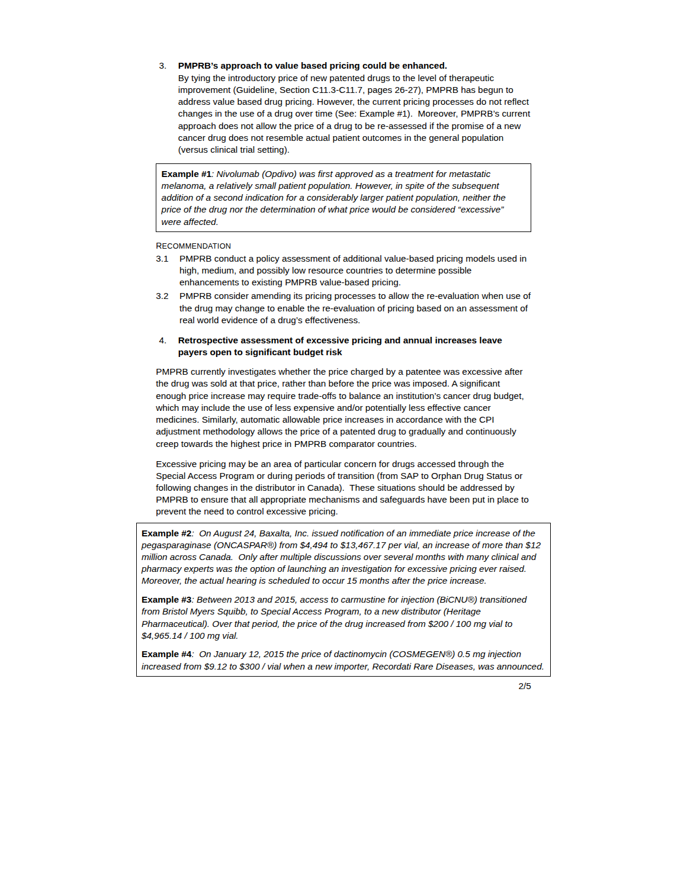3.
PMPRB’s approach to value based pricing could be enhanced.
By tying the introductory price of new patented drugs to the level of therapeutic improvement (Guideline, Section C11.3-C11.7, pages 26-27), PMPRB has begun to address value based drug pricing. However, the current pricing processes do not reflect changes in the use of a drug over time (See: Example #1). Moreover, PMPRB’s current approach does not allow the price of a drug to be re-assessed if the promise of a new cancer drug does not resemble actual patient outcomes in the general population (versus clinical trial setting).
Example #1: Nivolumab (Opdivo) was first approved as a treatment for metastatic melanoma, a relatively small patient population. However, in spite of the subsequent addition of a second indication for a considerably larger patient population, neither the price of the drug nor the determination of what price would be considered “excessive” were affected.
RECOMMENDATION
3.1 PMPRB conduct a policy assessment of additional value-based pricing models used in high, medium, and possibly low resource countries to determine possible enhancements to existing PMPRB value-based pricing.
3.2 PMPRB consider amending its pricing processes to allow the re-evaluation when use of the drug may change to enable the re-evaluation of pricing based on an assessment of real world evidence of a drug’s effectiveness.
4.
Retrospective assessment of excessive pricing and annual increases leave payers open to significant budget risk
PMPRB currently investigates whether the price charged by a patentee was excessive after the drug was sold at that price, rather than before the price was imposed. A significant enough price increase may require trade-offs to balance an institution’s cancer drug budget, which may include the use of less expensive and/or potentially less effective cancer medicines. Similarly, automatic allowable price increases in accordance with the CPI adjustment methodology allows the price of a patented drug to gradually and continuously creep towards the highest price in PMPRB comparator countries.
Excessive pricing may be an area of particular concern for drugs accessed through the Special Access Program or during periods of transition (from SAP to Orphan Drug Status or following changes in the distributor in Canada). These situations should be addressed by PMPRB to ensure that all appropriate mechanisms and safeguards have been put in place to prevent the need to control excessive pricing.
Example #2: On August 24, Baxalta, Inc. issued notification of an immediate price increase of the pegasparaginase (ONCASPAR®) from $4,494 to $13,467.17 per vial, an increase of more than $12 million across Canada. Only after multiple discussions over several months with many clinical and pharmacy experts was the option of launching an investigation for excessive pricing ever raised. Moreover, the actual hearing is scheduled to occur 15 months after the price increase.
Example #3: Between 2013 and 2015, access to carmustine for injection (BiCNU®) transitioned from Bristol Myers Squibb, to Special Access Program, to a new distributor (Heritage Pharmaceutical). Over that period, the price of the drug increased from $200 / 100 mg vial to $4,965.14 / 100 mg vial.
Example #4: On January 12, 2015 the price of dactinomycin (COSMEGEN®) 0.5 mg injection increased from $9.12 to $300 / vial when a new importer, Recordati Rare Diseases, was announced.
2/5